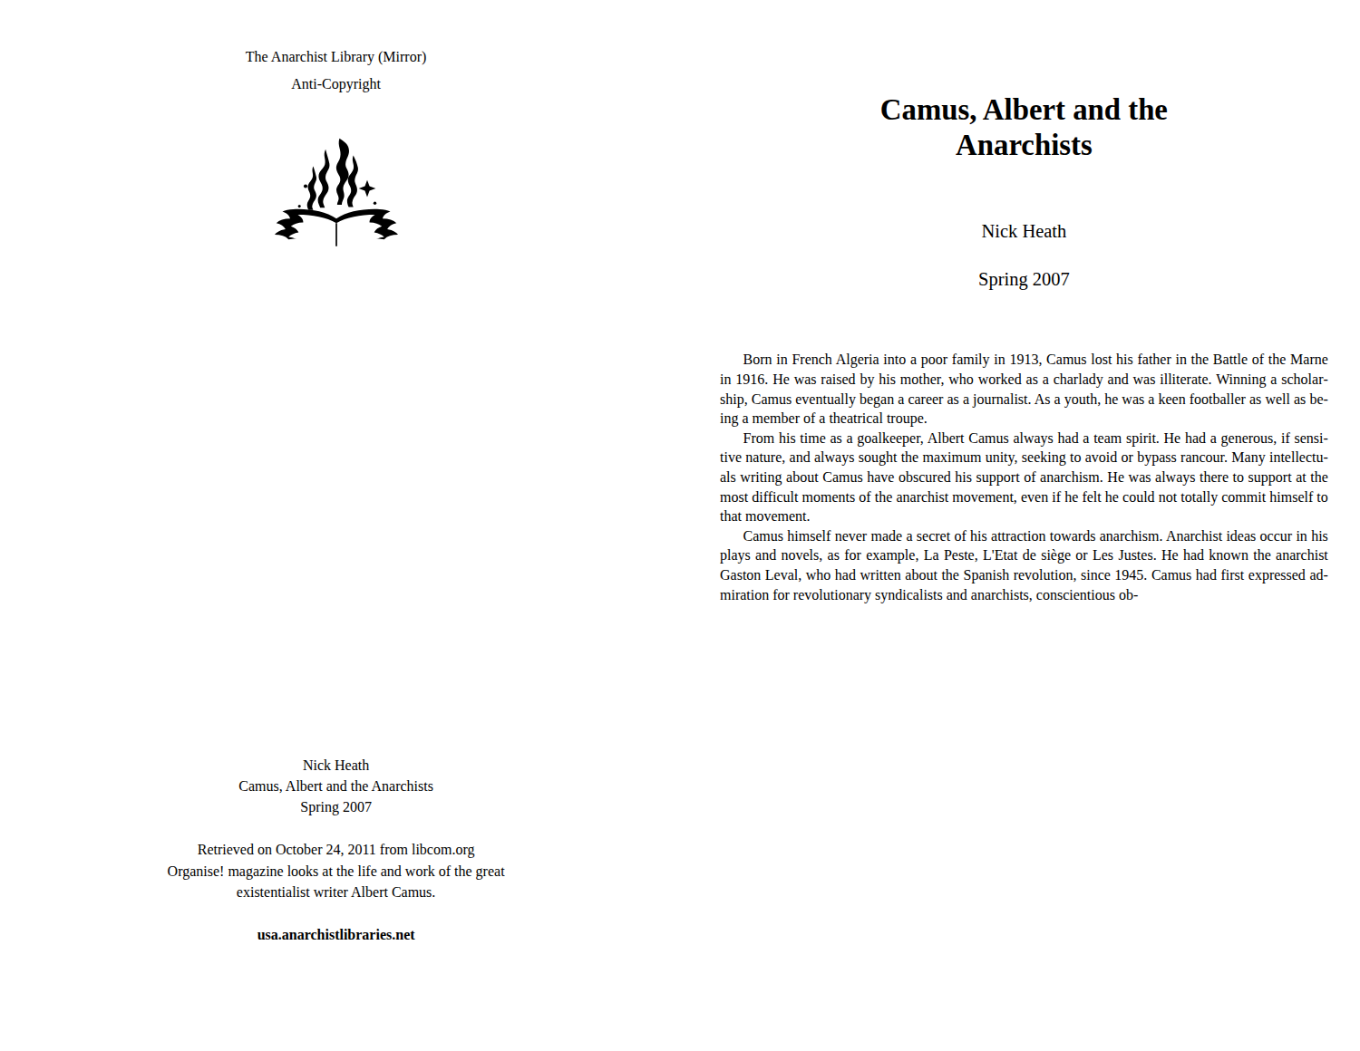The Anarchist Library (Mirror) Anti-Copyright
Nick Heath
Camus, Albert and the Anarchists
Spring 2007
Retrieved on October 24, 2011 from libcom.org
Organise! magazine looks at the life and work of the great
existentialist writer Albert Camus.
usa.anarchistlibraries.net
Camus, Albert and the
Anarchists
Nick Heath
Spring 2007
Born in French Algeria into a poor family in 1913, Camus lost his father in the Battle of the Marne in 1916. He was raised by his mother, who worked as a charlady and was illiterate. Winning a scholarship, Camus eventually began a career as a journalist. As a youth, he was a keen footballer as well as being a member of a theatrical troupe.
From his time as a goalkeeper, Albert Camus always had a team spirit. He had a generous, if sensitive nature, and always sought the maximum unity, seeking to avoid or bypass rancour. Many intellectuals writing about Camus have obscured his support of anarchism. He was always there to support at the most difficult moments of the anarchist movement, even if he felt he could not totally commit himself to that movement.
Camus himself never made a secret of his attraction towards anarchism. Anarchist ideas occur in his plays and novels, as for example, La Peste, L'Etat de siège or Les Justes. He had known the anarchist Gaston Leval, who had written about the Spanish revolution, since 1945. Camus had first expressed admiration for revolutionary syndicalists and anarchists, conscientious ob-